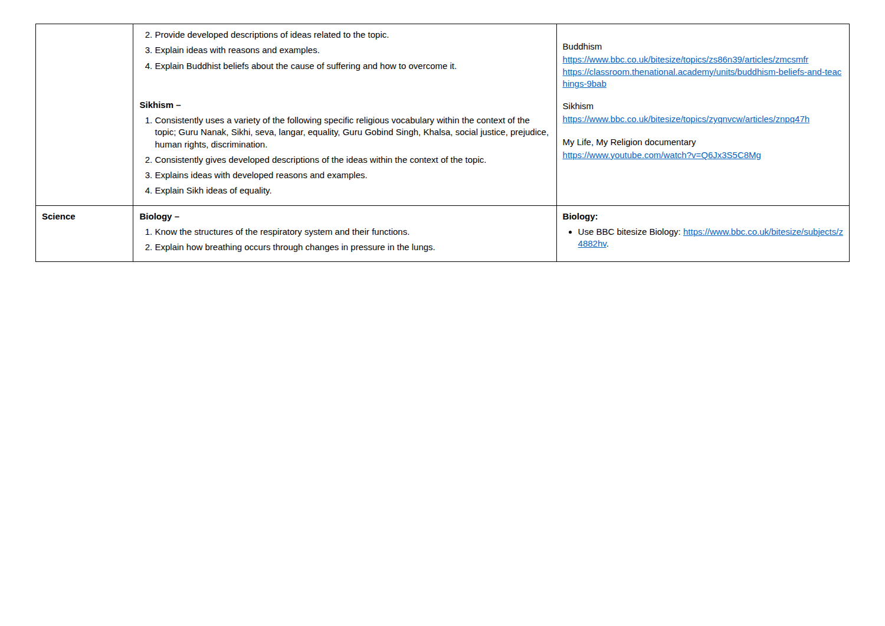| | Provide developed descriptions of ideas related to the topic. Explain ideas with reasons and examples. Explain Buddhist beliefs about the cause of suffering and how to overcome it. Sikhism – Consistently uses a variety of the following specific religious vocabulary within the context of the topic; Guru Nanak, Sikhi, seva, langar, equality, Guru Gobind Singh, Khalsa, social justice, prejudice, human rights, discrimination. Consistently gives developed descriptions of the ideas within the context of the topic. Explains ideas with developed reasons and examples. Explain Sikh ideas of equality. | Buddhism https://www.bbc.co.uk/bitesize/topics/zs86n39/articles/zmcsmfr https://classroom.thenational.academy/units/buddhism-beliefs-and-teachings-9bab Sikhism https://www.bbc.co.uk/bitesize/topics/zyqnvcw/articles/znpq47h My Life, My Religion documentary https://www.youtube.com/watch?v=Q6Jx3S5C8Mg |
| Science | Biology – Know the structures of the respiratory system and their functions. Explain how breathing occurs through changes in pressure in the lungs. | Biology: Use BBC bitesize Biology: https://www.bbc.co.uk/bitesize/subjects/z4882hv . |